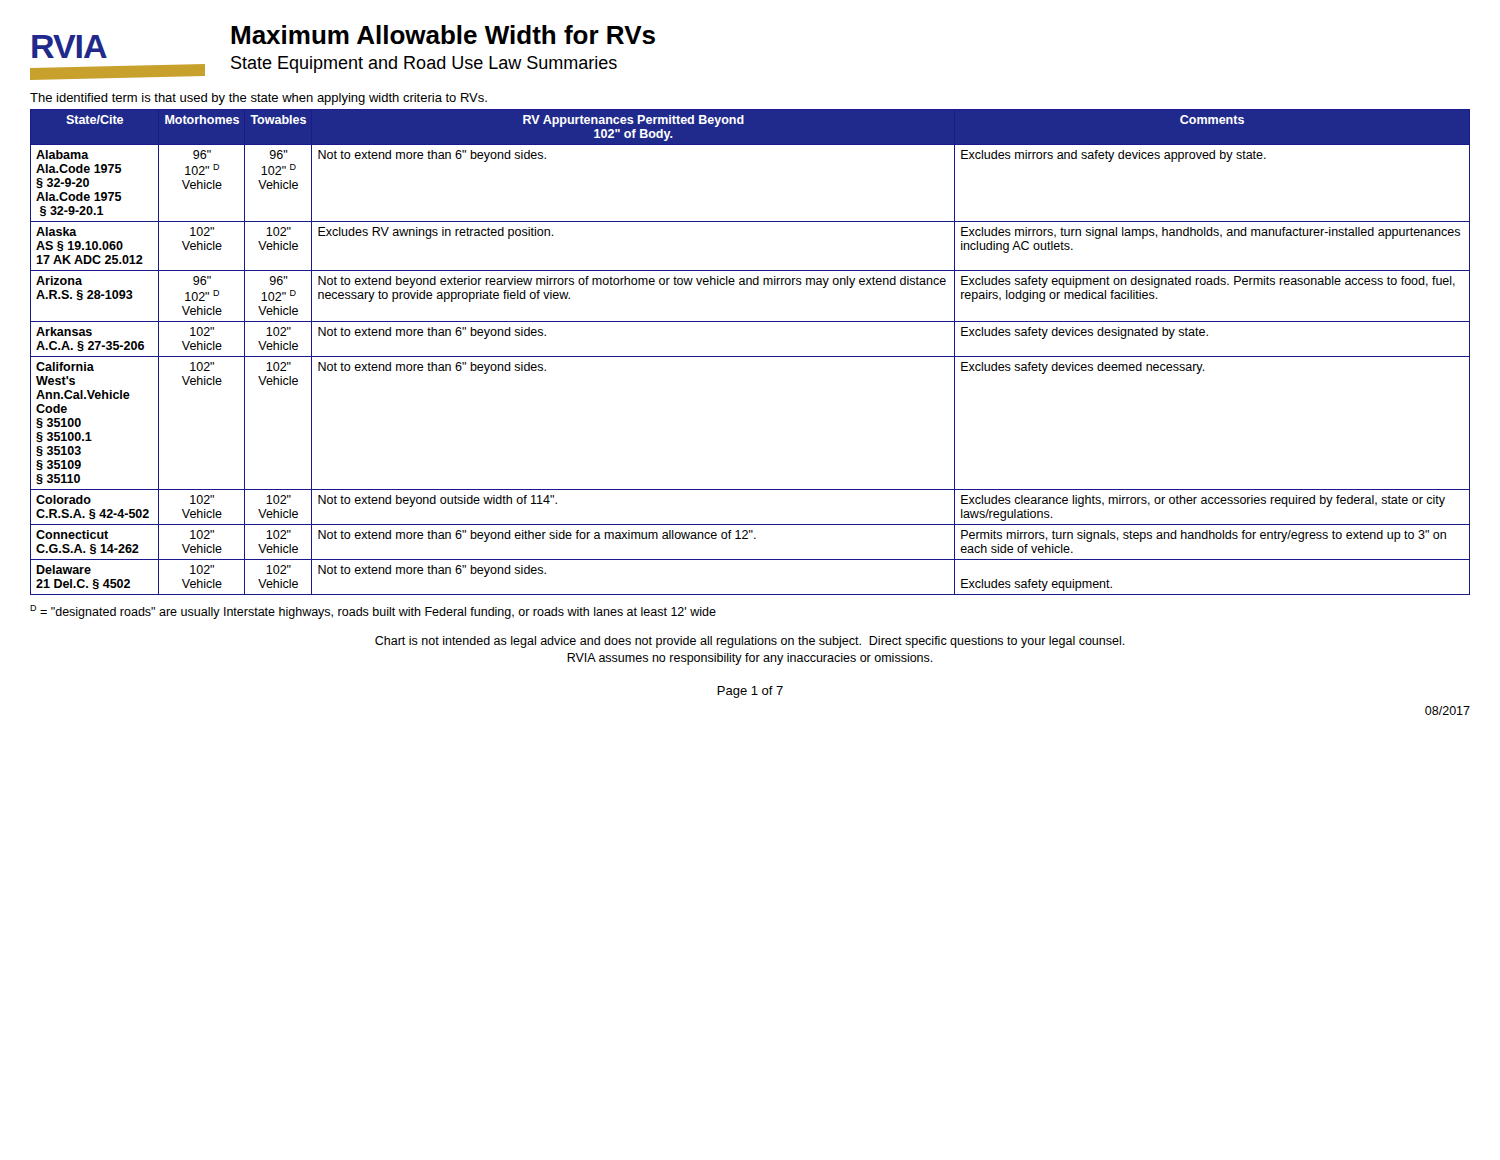RVIA
Maximum Allowable Width for RVs
State Equipment and Road Use Law Summaries
The identified term is that used by the state when applying width criteria to RVs.
| State/Cite | Motorhomes | Towables | RV Appurtenances Permitted Beyond 102" of Body. | Comments |
| --- | --- | --- | --- | --- |
| Alabama Ala.Code 1975 § 32-9-20 Ala.Code 1975 § 32-9-20.1 | 96" 102" D Vehicle | 96" 102" D Vehicle | Not to extend more than 6" beyond sides. | Excludes mirrors and safety devices approved by state. |
| Alaska AS § 19.10.060 17 AK ADC 25.012 | 102" Vehicle | 102" Vehicle | Excludes RV awnings in retracted position. | Excludes mirrors, turn signal lamps, handholds, and manufacturer-installed appurtenances including AC outlets. |
| Arizona A.R.S. § 28-1093 | 96" 102" D Vehicle | 96" 102" D Vehicle | Not to extend beyond exterior rearview mirrors of motorhome or tow vehicle and mirrors may only extend distance necessary to provide appropriate field of view. | Excludes safety equipment on designated roads. Permits reasonable access to food, fuel, repairs, lodging or medical facilities. |
| Arkansas A.C.A. § 27-35-206 | 102" Vehicle | 102" Vehicle | Not to extend more than 6" beyond sides. | Excludes safety devices designated by state. |
| California West's Ann.Cal.Vehicle Code § 35100 § 35100.1 § 35103 § 35109 § 35110 | 102" Vehicle | 102" Vehicle | Not to extend more than 6" beyond sides. | Excludes safety devices deemed necessary. |
| Colorado C.R.S.A. § 42-4-502 | 102" Vehicle | 102" Vehicle | Not to extend beyond outside width of 114". | Excludes clearance lights, mirrors, or other accessories required by federal, state or city laws/regulations. |
| Connecticut C.G.S.A. § 14-262 | 102" Vehicle | 102" Vehicle | Not to extend more than 6" beyond either side for a maximum allowance of 12". | Permits mirrors, turn signals, steps and handholds for entry/egress to extend up to 3" on each side of vehicle. |
| Delaware 21 Del.C. § 4502 | 102" Vehicle | 102" Vehicle | Not to extend more than 6" beyond sides. | Excludes safety equipment. |
D = "designated roads" are usually Interstate highways, roads built with Federal funding, or roads with lanes at least 12' wide
Chart is not intended as legal advice and does not provide all regulations on the subject. Direct specific questions to your legal counsel.
RVIA assumes no responsibility for any inaccuracies or omissions.
Page 1 of 7
08/2017